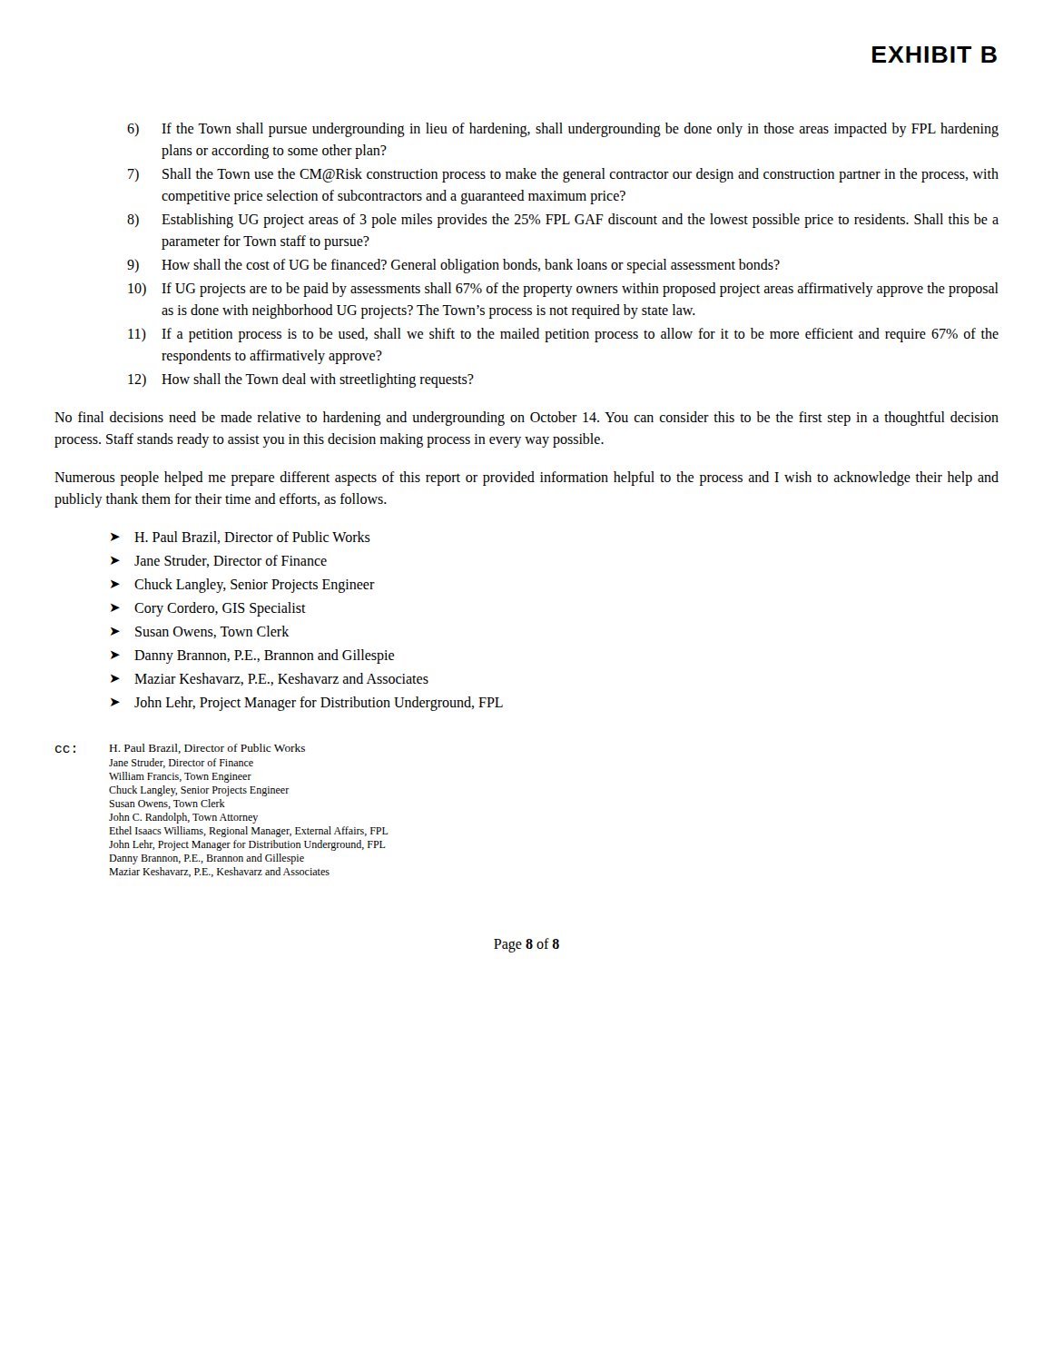EXHIBIT B
6) If the Town shall pursue undergrounding in lieu of hardening, shall undergrounding be done only in those areas impacted by FPL hardening plans or according to some other plan?
7) Shall the Town use the CM@Risk construction process to make the general contractor our design and construction partner in the process, with competitive price selection of subcontractors and a guaranteed maximum price?
8) Establishing UG project areas of 3 pole miles provides the 25% FPL GAF discount and the lowest possible price to residents. Shall this be a parameter for Town staff to pursue?
9) How shall the cost of UG be financed? General obligation bonds, bank loans or special assessment bonds?
10) If UG projects are to be paid by assessments shall 67% of the property owners within proposed project areas affirmatively approve the proposal as is done with neighborhood UG projects? The Town’s process is not required by state law.
11) If a petition process is to be used, shall we shift to the mailed petition process to allow for it to be more efficient and require 67% of the respondents to affirmatively approve?
12) How shall the Town deal with streetlighting requests?
No final decisions need be made relative to hardening and undergrounding on October 14. You can consider this to be the first step in a thoughtful decision process. Staff stands ready to assist you in this decision making process in every way possible.
Numerous people helped me prepare different aspects of this report or provided information helpful to the process and I wish to acknowledge their help and publicly thank them for their time and efforts, as follows.
H. Paul Brazil, Director of Public Works
Jane Struder, Director of Finance
Chuck Langley, Senior Projects Engineer
Cory Cordero, GIS Specialist
Susan Owens, Town Clerk
Danny Brannon, P.E., Brannon and Gillespie
Maziar Keshavarz, P.E., Keshavarz and Associates
John Lehr, Project Manager for Distribution Underground, FPL
cc: H. Paul Brazil, Director of Public Works
Jane Struder, Director of Finance
William Francis, Town Engineer
Chuck Langley, Senior Projects Engineer
Susan Owens, Town Clerk
John C. Randolph, Town Attorney
Ethel Isaacs Williams, Regional Manager, External Affairs, FPL
John Lehr, Project Manager for Distribution Underground, FPL
Danny Brannon, P.E., Brannon and Gillespie
Maziar Keshavarz, P.E., Keshavarz and Associates
Page 8 of 8